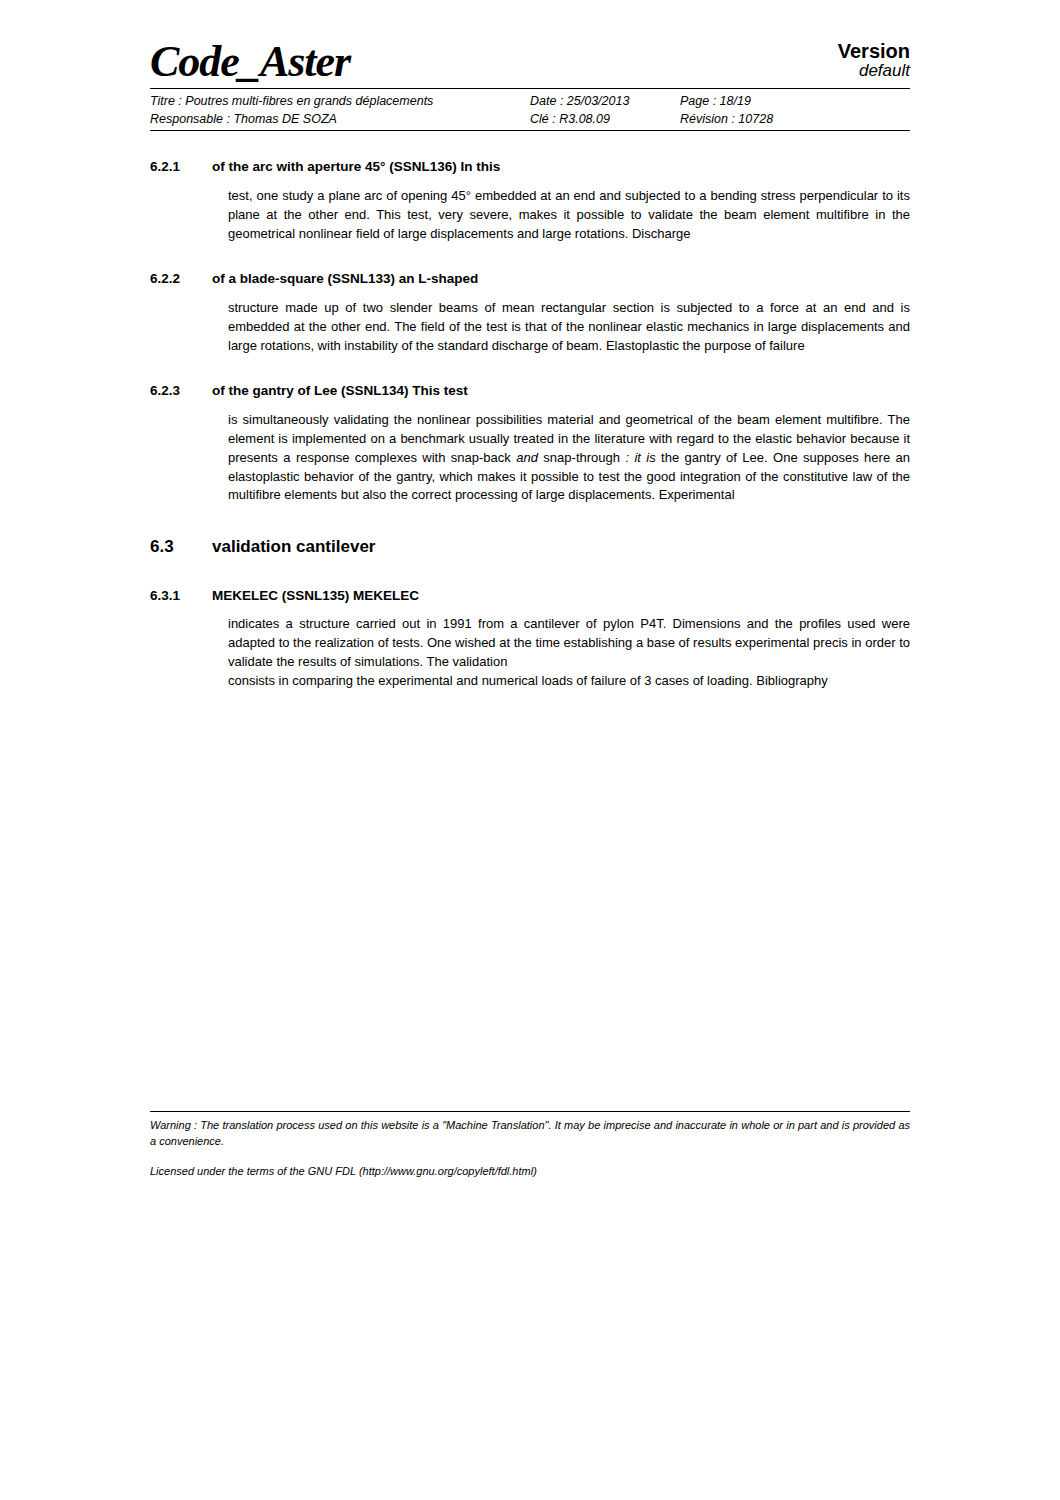Version default
Code_Aster
| Titre : Poutres multi-fibres en grands déplacements | Date : 25/03/2013 Page : 18/19 |
| Responsable : Thomas DE SOZA | Clé : R3.08.09 Révision : 10728 |
6.2.1of the arc with aperture 45° (SSNL136) In this
test, one study a plane arc of opening 45° embedded at an end and subjected to a bending stress perpendicular to its plane at the other end. This test, very severe, makes it possible to validate the beam element multifibre in the geometrical nonlinear field of large displacements and large rotations. Discharge
6.2.2of a blade-square (SSNL133) an L-shaped
structure made up of two slender beams of mean rectangular section is subjected to a force at an end and is embedded at the other end. The field of the test is that of the nonlinear elastic mechanics in large displacements and large rotations, with instability of the standard discharge of beam. Elastoplastic the purpose of failure
6.2.3of the gantry of Lee (SSNL134) This test
is simultaneously validating the nonlinear possibilities material and geometrical of the beam element multifibre. The element is implemented on a benchmark usually treated in the literature with regard to the elastic behavior because it presents a response complexes with snap-back and snap-through : it is the gantry of Lee. One supposes here an elastoplastic behavior of the gantry, which makes it possible to test the good integration of the constitutive law of the multifibre elements but also the correct processing of large displacements. Experimental
6.3validation cantilever
6.3.1 MEKELEC (SSNL135) MEKELEC
indicates a structure carried out in 1991 from a cantilever of pylon P4T. Dimensions and the profiles used were adapted to the realization of tests. One wished at the time establishing a base of results experimental precis in order to validate the results of simulations. The validation
consists in comparing the experimental and numerical loads of failure of 3 cases of loading. Bibliography
Warning : The translation process used on this website is a "Machine Translation". It may be imprecise and inaccurate in whole or in part and is provided as a convenience.
Licensed under the terms of the GNU FDL (http://www.gnu.org/copyleft/fdl.html)